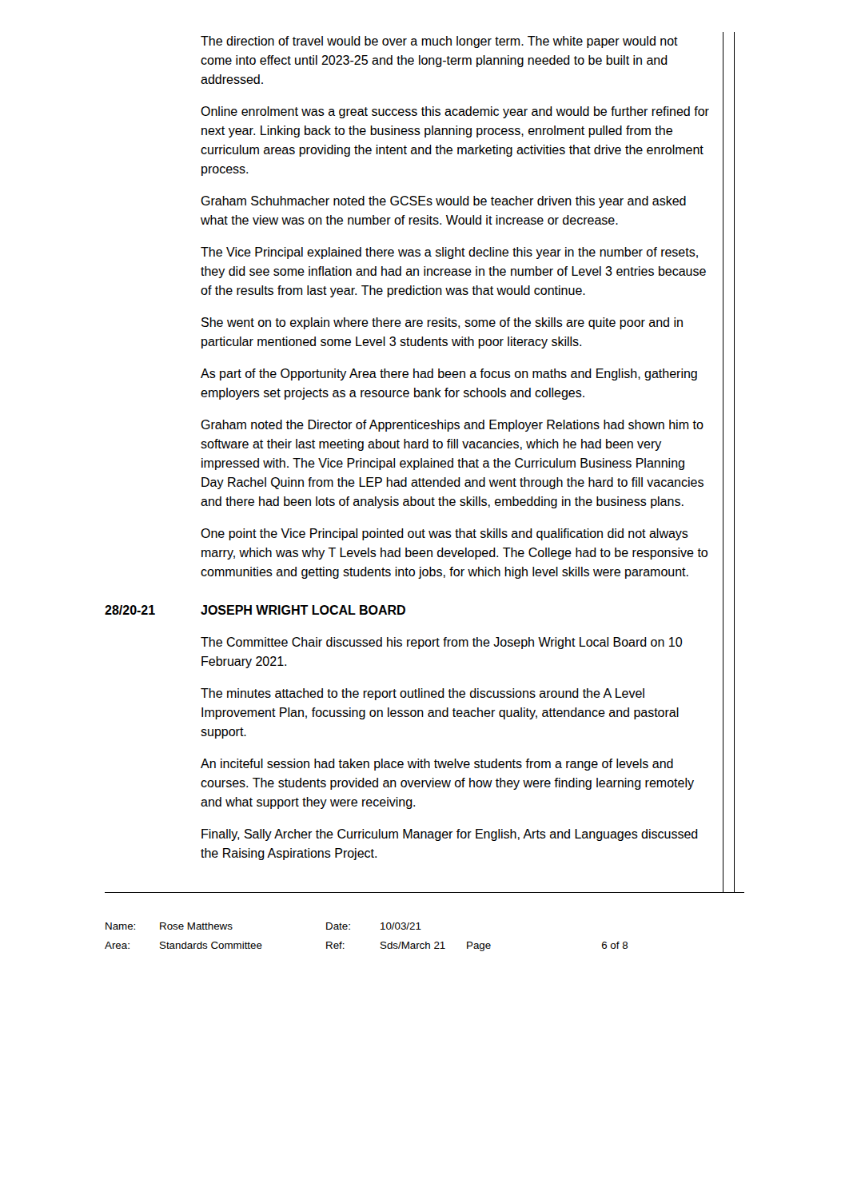The direction of travel would be over a much longer term. The white paper would not come into effect until 2023-25 and the long-term planning needed to be built in and addressed.
Online enrolment was a great success this academic year and would be further refined for next year. Linking back to the business planning process, enrolment pulled from the curriculum areas providing the intent and the marketing activities that drive the enrolment process.
Graham Schuhmacher noted the GCSEs would be teacher driven this year and asked what the view was on the number of resits. Would it increase or decrease.
The Vice Principal explained there was a slight decline this year in the number of resets, they did see some inflation and had an increase in the number of Level 3 entries because of the results from last year. The prediction was that would continue.
She went on to explain where there are resits, some of the skills are quite poor and in particular mentioned some Level 3 students with poor literacy skills.
As part of the Opportunity Area there had been a focus on maths and English, gathering employers set projects as a resource bank for schools and colleges.
Graham noted the Director of Apprenticeships and Employer Relations had shown him to software at their last meeting about hard to fill vacancies, which he had been very impressed with. The Vice Principal explained that a the Curriculum Business Planning Day Rachel Quinn from the LEP had attended and went through the hard to fill vacancies and there had been lots of analysis about the skills, embedding in the business plans.
One point the Vice Principal pointed out was that skills and qualification did not always marry, which was why T Levels had been developed. The College had to be responsive to communities and getting students into jobs, for which high level skills were paramount.
28/20-21
JOSEPH WRIGHT LOCAL BOARD
The Committee Chair discussed his report from the Joseph Wright Local Board on 10 February 2021.
The minutes attached to the report outlined the discussions around the A Level Improvement Plan, focussing on lesson and teacher quality, attendance and pastoral support.
An inciteful session had taken place with twelve students from a range of levels and courses. The students provided an overview of how they were finding learning remotely and what support they were receiving.
Finally, Sally Archer the Curriculum Manager for English, Arts and Languages discussed the Raising Aspirations Project.
| Name: | Rose Matthews | Date: | 10/03/21 | | |
| Area: | Standards Committee | Ref: | Sds/March 21 | Page | 6 of 8 |